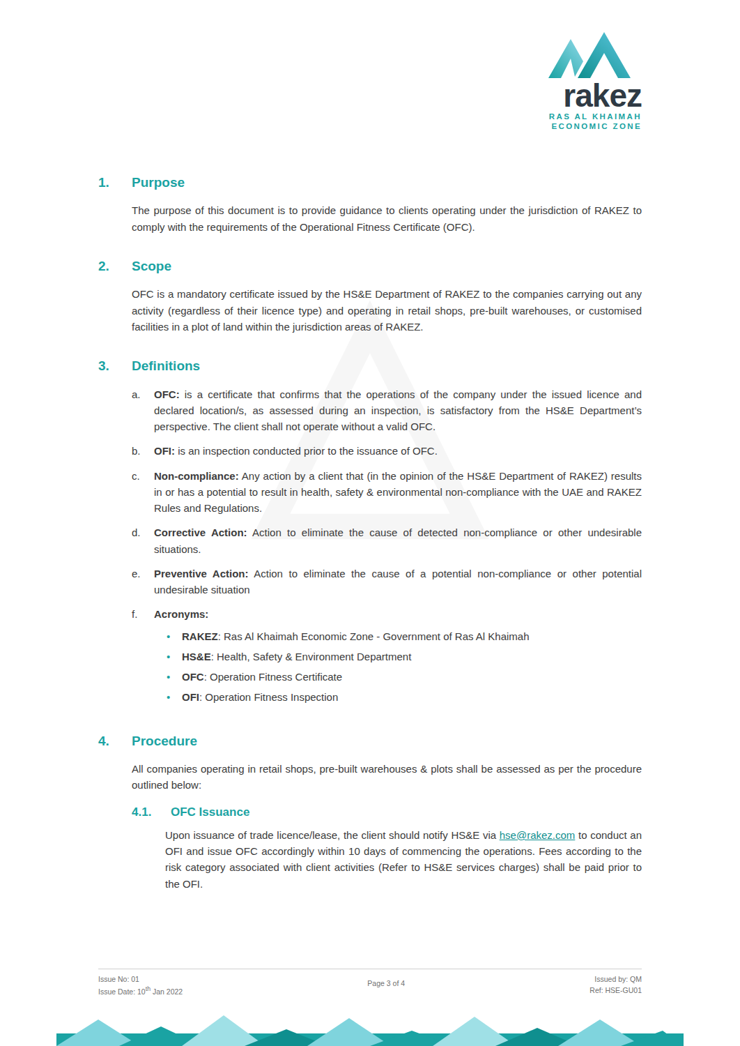△
rakez
RAS AL KHAIMAH
ECONOMIC ZONE
1. Purpose
The purpose of this document is to provide guidance to clients operating under the jurisdiction of RAKEZ to comply with the requirements of the Operational Fitness Certificate (OFC).
2. Scope
OFC is a mandatory certificate issued by the HS&E Department of RAKEZ to the companies carrying out any activity (regardless of their licence type) and operating in retail shops, pre-built warehouses, or customised facilities in a plot of land within the jurisdiction areas of RAKEZ.
3. Definitions
a. OFC: is a certificate that confirms that the operations of the company under the issued licence and declared location/s, as assessed during an inspection, is satisfactory from the HS&E Department’s perspective. The client shall not operate without a valid OFC.
b. OFI: is an inspection conducted prior to the issuance of OFC.
c. Non-compliance: Any action by a client that (in the opinion of the HS&E Department of RAKEZ) results in or has a potential to result in health, safety & environmental non-compliance with the UAE and RAKEZ Rules and Regulations.
d. Corrective Action: Action to eliminate the cause of detected non-compliance or other undesirable situations.
e. Preventive Action: Action to eliminate the cause of a potential non-compliance or other potential undesirable situation
f. Acronyms:
•RAKEZ: Ras Al Khaimah Economic Zone - Government of Ras Al Khaimah
•HS&E: Health, Safety & Environment Department
•OFC: Operation Fitness Certificate
•OFI: Operation Fitness Inspection
4. Procedure
All companies operating in retail shops, pre-built warehouses & plots shall be assessed as per the procedure outlined below:
4.1. OFC Issuance
Upon issuance of trade licence/lease, the client should notify HS&E via hse@rakez.com to conduct an OFI and issue OFC accordingly within 10 days of commencing the operations. Fees according to the risk category associated with client activities (Refer to HS&E services charges) shall be paid prior to the OFI.
Issue No: 01
Issue Date: 10th Jan 2022
Page 3 of 4
Issued by: QM
Ref: HSE-GU01